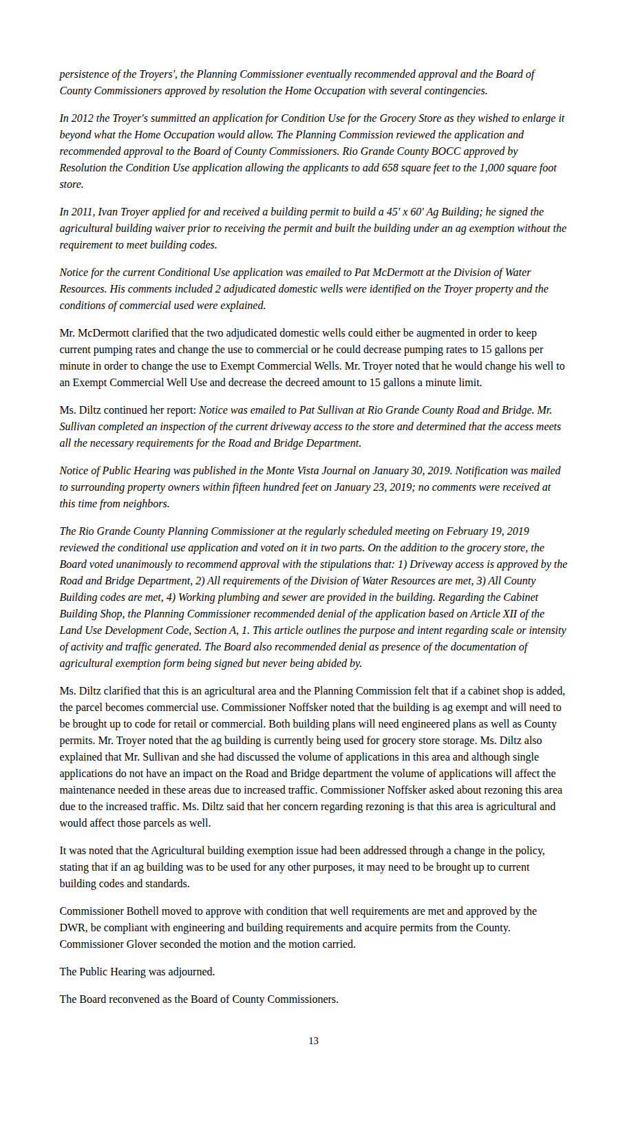persistence of the Troyers', the Planning Commissioner eventually recommended approval and the Board of County Commissioners approved by resolution the Home Occupation with several contingencies.
In 2012 the Troyer's summitted an application for Condition Use for the Grocery Store as they wished to enlarge it beyond what the Home Occupation would allow. The Planning Commission reviewed the application and recommended approval to the Board of County Commissioners. Rio Grande County BOCC approved by Resolution the Condition Use application allowing the applicants to add 658 square feet to the 1,000 square foot store.
In 2011, Ivan Troyer applied for and received a building permit to build a 45' x 60' Ag Building; he signed the agricultural building waiver prior to receiving the permit and built the building under an ag exemption without the requirement to meet building codes.
Notice for the current Conditional Use application was emailed to Pat McDermott at the Division of Water Resources. His comments included 2 adjudicated domestic wells were identified on the Troyer property and the conditions of commercial used were explained.
Mr. McDermott clarified that the two adjudicated domestic wells could either be augmented in order to keep current pumping rates and change the use to commercial or he could decrease pumping rates to 15 gallons per minute in order to change the use to Exempt Commercial Wells. Mr. Troyer noted that he would change his well to an Exempt Commercial Well Use and decrease the decreed amount to 15 gallons a minute limit.
Ms. Diltz continued her report: Notice was emailed to Pat Sullivan at Rio Grande County Road and Bridge. Mr. Sullivan completed an inspection of the current driveway access to the store and determined that the access meets all the necessary requirements for the Road and Bridge Department.
Notice of Public Hearing was published in the Monte Vista Journal on January 30, 2019. Notification was mailed to surrounding property owners within fifteen hundred feet on January 23, 2019; no comments were received at this time from neighbors.
The Rio Grande County Planning Commissioner at the regularly scheduled meeting on February 19, 2019 reviewed the conditional use application and voted on it in two parts. On the addition to the grocery store, the Board voted unanimously to recommend approval with the stipulations that: 1) Driveway access is approved by the Road and Bridge Department, 2) All requirements of the Division of Water Resources are met, 3) All County Building codes are met, 4) Working plumbing and sewer are provided in the building. Regarding the Cabinet Building Shop, the Planning Commissioner recommended denial of the application based on Article XII of the Land Use Development Code, Section A, 1. This article outlines the purpose and intent regarding scale or intensity of activity and traffic generated. The Board also recommended denial as presence of the documentation of agricultural exemption form being signed but never being abided by.
Ms. Diltz clarified that this is an agricultural area and the Planning Commission felt that if a cabinet shop is added, the parcel becomes commercial use. Commissioner Noffsker noted that the building is ag exempt and will need to be brought up to code for retail or commercial. Both building plans will need engineered plans as well as County permits. Mr. Troyer noted that the ag building is currently being used for grocery store storage. Ms. Diltz also explained that Mr. Sullivan and she had discussed the volume of applications in this area and although single applications do not have an impact on the Road and Bridge department the volume of applications will affect the maintenance needed in these areas due to increased traffic. Commissioner Noffsker asked about rezoning this area due to the increased traffic. Ms. Diltz said that her concern regarding rezoning is that this area is agricultural and would affect those parcels as well.
It was noted that the Agricultural building exemption issue had been addressed through a change in the policy, stating that if an ag building was to be used for any other purposes, it may need to be brought up to current building codes and standards.
Commissioner Bothell moved to approve with condition that well requirements are met and approved by the DWR, be compliant with engineering and building requirements and acquire permits from the County. Commissioner Glover seconded the motion and the motion carried.
The Public Hearing was adjourned.
The Board reconvened as the Board of County Commissioners.
13